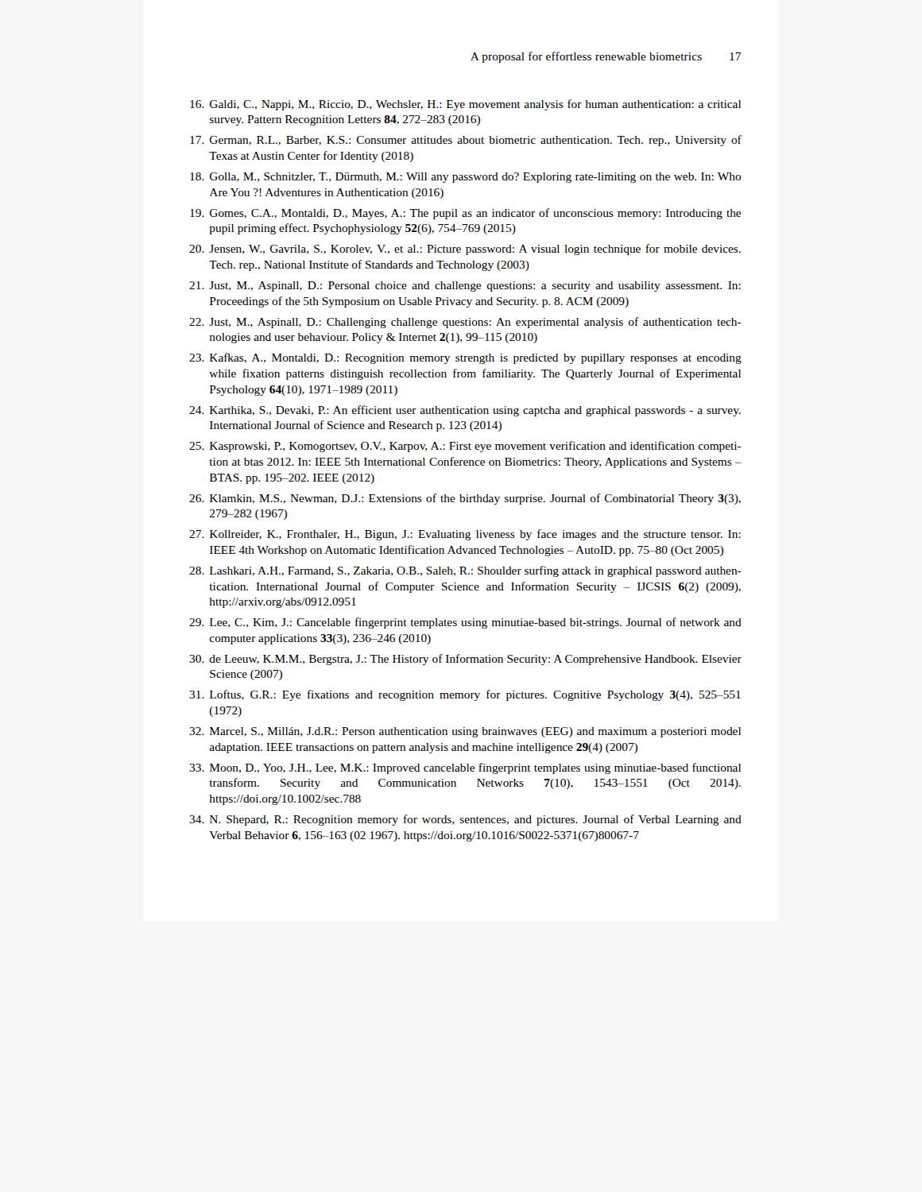A proposal for effortless renewable biometrics 17
16. Galdi, C., Nappi, M., Riccio, D., Wechsler, H.: Eye movement analysis for human authentication: a critical survey. Pattern Recognition Letters 84, 272–283 (2016)
17. German, R.L., Barber, K.S.: Consumer attitudes about biometric authentication. Tech. rep., University of Texas at Austin Center for Identity (2018)
18. Golla, M., Schnitzler, T., Dürmuth, M.: Will any password do? Exploring rate-limiting on the web. In: Who Are You ?! Adventures in Authentication (2016)
19. Gomes, C.A., Montaldi, D., Mayes, A.: The pupil as an indicator of unconscious memory: Introducing the pupil priming effect. Psychophysiology 52(6), 754–769 (2015)
20. Jensen, W., Gavrila, S., Korolev, V., et al.: Picture password: A visual login technique for mobile devices. Tech. rep., National Institute of Standards and Technology (2003)
21. Just, M., Aspinall, D.: Personal choice and challenge questions: a security and usability assessment. In: Proceedings of the 5th Symposium on Usable Privacy and Security. p. 8. ACM (2009)
22. Just, M., Aspinall, D.: Challenging challenge questions: An experimental analysis of authentication technologies and user behaviour. Policy & Internet 2(1), 99–115 (2010)
23. Kafkas, A., Montaldi, D.: Recognition memory strength is predicted by pupillary responses at encoding while fixation patterns distinguish recollection from familiarity. The Quarterly Journal of Experimental Psychology 64(10), 1971–1989 (2011)
24. Karthika, S., Devaki, P.: An efficient user authentication using captcha and graphical passwords - a survey. International Journal of Science and Research p. 123 (2014)
25. Kasprowski, P., Komogortsev, O.V., Karpov, A.: First eye movement verification and identification competition at btas 2012. In: IEEE 5th International Conference on Biometrics: Theory, Applications and Systems – BTAS. pp. 195–202. IEEE (2012)
26. Klamkin, M.S., Newman, D.J.: Extensions of the birthday surprise. Journal of Combinatorial Theory 3(3), 279–282 (1967)
27. Kollreider, K., Fronthaler, H., Bigun, J.: Evaluating liveness by face images and the structure tensor. In: IEEE 4th Workshop on Automatic Identification Advanced Technologies – AutoID. pp. 75–80 (Oct 2005)
28. Lashkari, A.H., Farmand, S., Zakaria, O.B., Saleh, R.: Shoulder surfing attack in graphical password authentication. International Journal of Computer Science and Information Security – IJCSIS 6(2) (2009), http://arxiv.org/abs/0912.0951
29. Lee, C., Kim, J.: Cancelable fingerprint templates using minutiae-based bit-strings. Journal of network and computer applications 33(3), 236–246 (2010)
30. de Leeuw, K.M.M., Bergstra, J.: The History of Information Security: A Comprehensive Handbook. Elsevier Science (2007)
31. Loftus, G.R.: Eye fixations and recognition memory for pictures. Cognitive Psychology 3(4), 525–551 (1972)
32. Marcel, S., Millán, J.d.R.: Person authentication using brainwaves (EEG) and maximum a posteriori model adaptation. IEEE transactions on pattern analysis and machine intelligence 29(4) (2007)
33. Moon, D., Yoo, J.H., Lee, M.K.: Improved cancelable fingerprint templates using minutiae-based functional transform. Security and Communication Networks 7(10), 1543–1551 (Oct 2014). https://doi.org/10.1002/sec.788
34. N. Shepard, R.: Recognition memory for words, sentences, and pictures. Journal of Verbal Learning and Verbal Behavior 6, 156–163 (02 1967). https://doi.org/10.1016/S0022-5371(67)80067-7